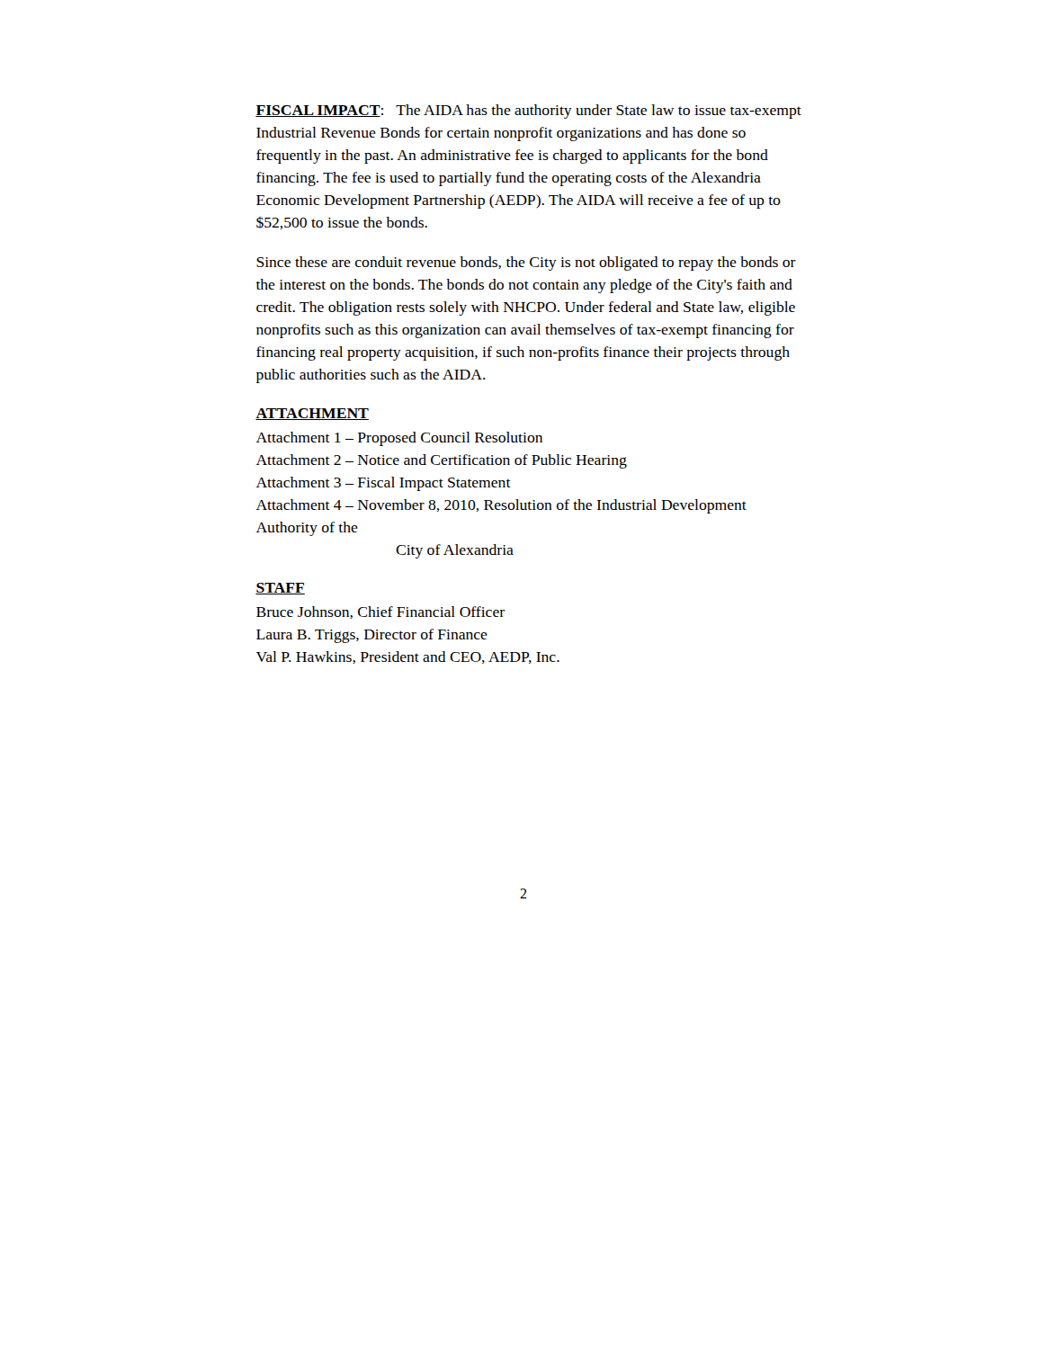FISCAL IMPACT: The AIDA has the authority under State law to issue tax-exempt Industrial Revenue Bonds for certain nonprofit organizations and has done so frequently in the past. An administrative fee is charged to applicants for the bond financing. The fee is used to partially fund the operating costs of the Alexandria Economic Development Partnership (AEDP). The AIDA will receive a fee of up to $52,500 to issue the bonds.
Since these are conduit revenue bonds, the City is not obligated to repay the bonds or the interest on the bonds. The bonds do not contain any pledge of the City's faith and credit. The obligation rests solely with NHCPO. Under federal and State law, eligible nonprofits such as this organization can avail themselves of tax-exempt financing for financing real property acquisition, if such non-profits finance their projects through public authorities such as the AIDA.
ATTACHMENT
Attachment 1 – Proposed Council Resolution
Attachment 2 – Notice and Certification of Public Hearing
Attachment 3 – Fiscal Impact Statement
Attachment 4 – November 8, 2010, Resolution of the Industrial Development Authority of the
City of Alexandria
STAFF
Bruce Johnson, Chief Financial Officer
Laura B. Triggs, Director of Finance
Val P. Hawkins, President and CEO, AEDP, Inc.
2